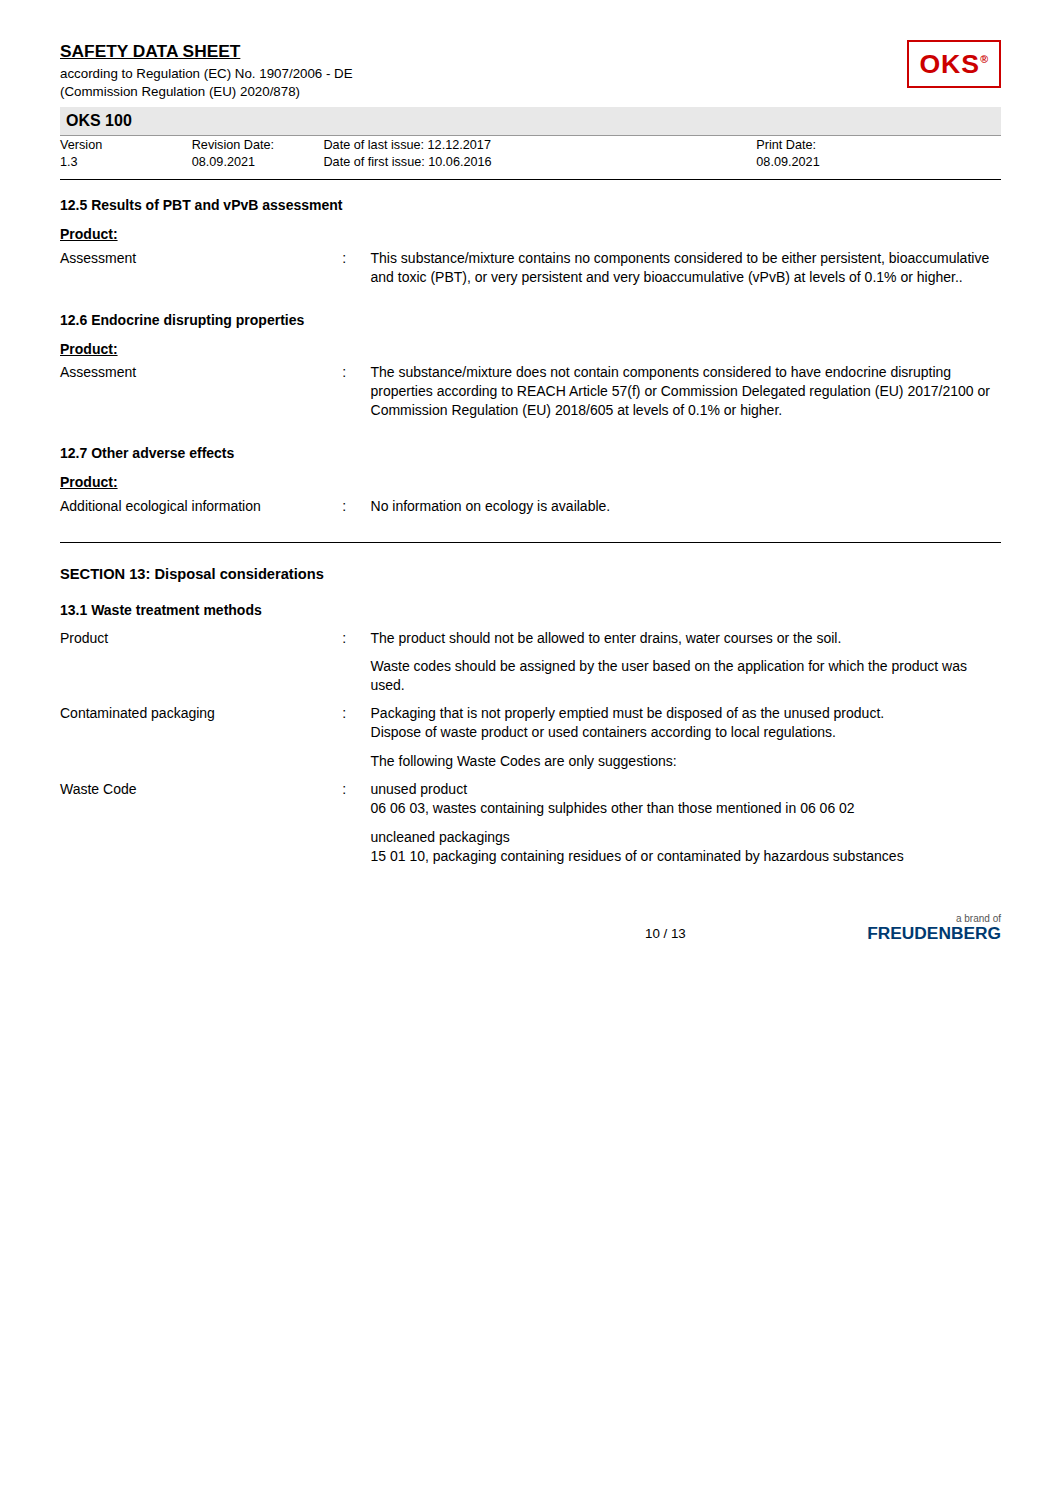SAFETY DATA SHEET
according to Regulation (EC) No. 1907/2006 - DE
(Commission Regulation (EU) 2020/878)
OKS®
OKS 100
| Version 1.3 | Revision Date: 08.09.2021 | Date of last issue: 12.12.2017 Date of first issue: 10.06.2016 | Print Date: 08.09.2021 |
12.5 Results of PBT and vPvB assessment
Product:
| Assessment | : | This substance/mixture contains no components considered to be either persistent, bioaccumulative and toxic (PBT), or very persistent and very bioaccumulative (vPvB) at levels of 0.1% or higher.. |
12.6 Endocrine disrupting properties
Product:
| Assessment | : | The substance/mixture does not contain components considered to have endocrine disrupting properties according to REACH Article 57(f) or Commission Delegated regulation (EU) 2017/2100 or Commission Regulation (EU) 2018/605 at levels of 0.1% or higher. |
12.7 Other adverse effects
Product:
| Additional ecological information | : | No information on ecology is available. |
SECTION 13: Disposal considerations
13.1 Waste treatment methods
| Product | : | The product should not be allowed to enter drains, water courses or the soil. Waste codes should be assigned by the user based on the application for which the product was used. |
| Contaminated packaging | : | Packaging that is not properly emptied must be disposed of as the unused product. Dispose of waste product or used containers according to local regulations. The following Waste Codes are only suggestions: |
| Waste Code | : | unused product 06 06 03, wastes containing sulphides other than those mentioned in 06 06 02 uncleaned packagings 15 01 10, packaging containing residues of or contaminated by hazardous substances |
10 / 13
a brand of
FREUDENBERG